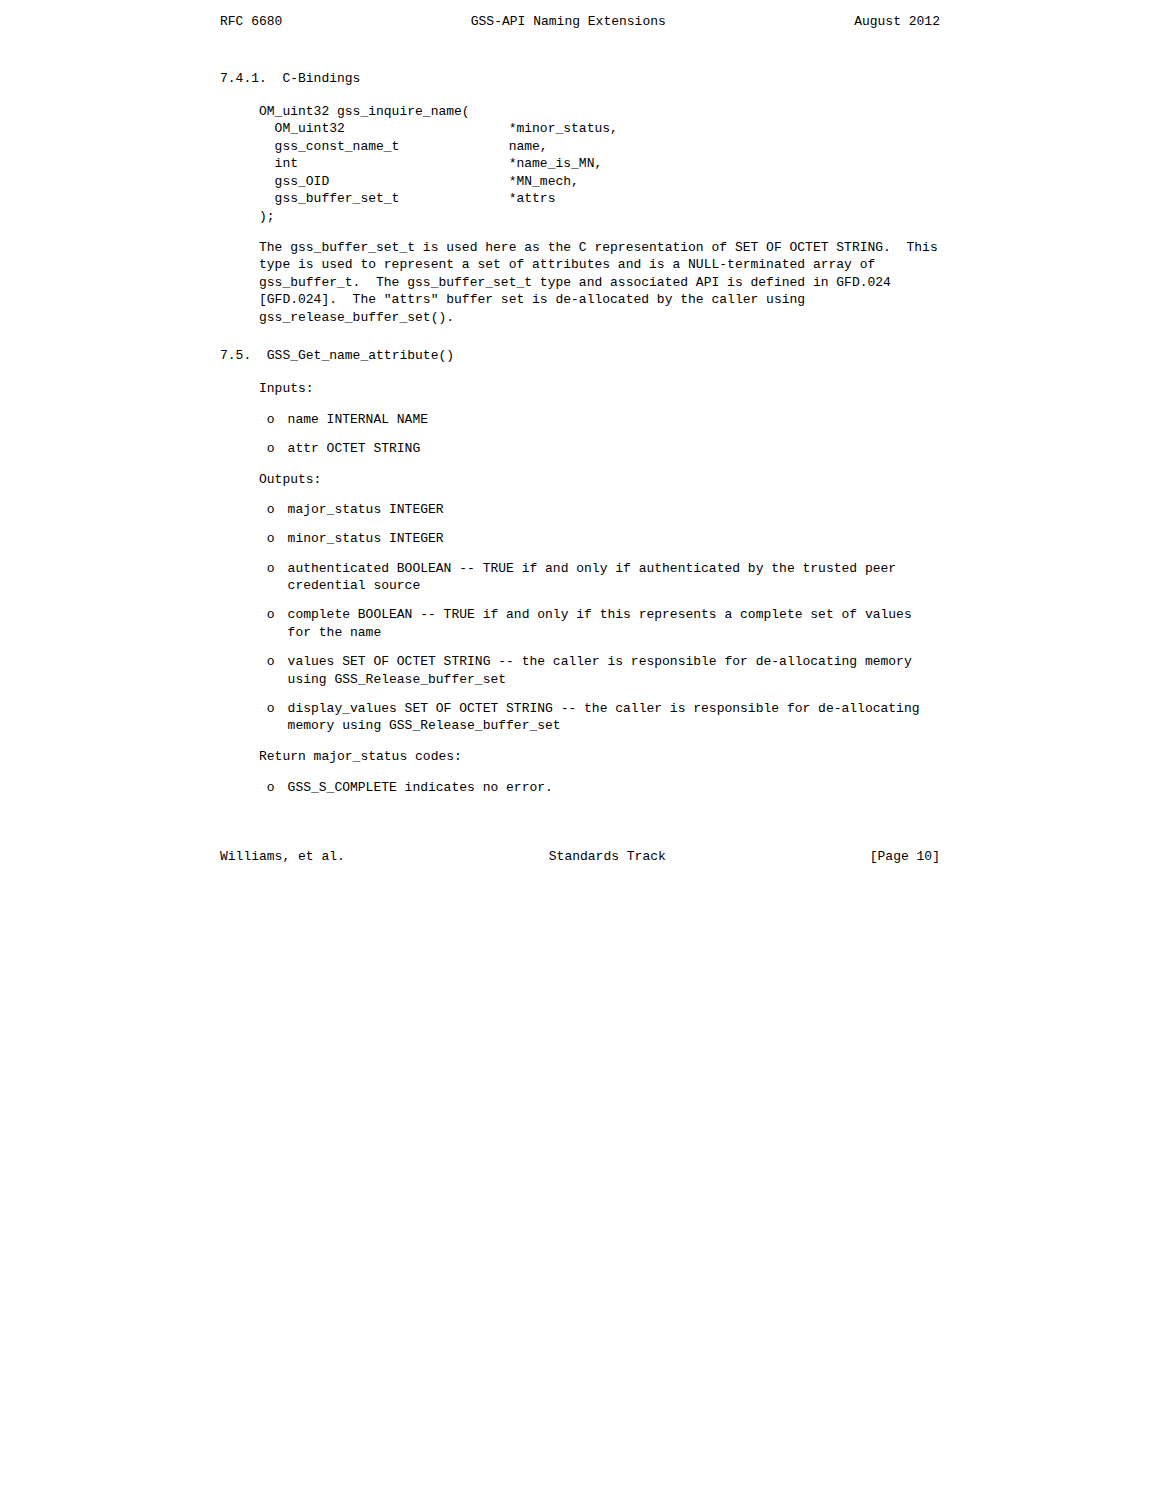RFC 6680 GSS-API Naming Extensions August 2012
7.4.1. C-Bindings
OM_uint32 gss_inquire_name(
  OM_uint32                     *minor_status,
  gss_const_name_t              name,
  int                           *name_is_MN,
  gss_OID                       *MN_mech,
  gss_buffer_set_t              *attrs
);
The gss_buffer_set_t is used here as the C representation of SET OF OCTET STRING. This type is used to represent a set of attributes and is a NULL-terminated array of gss_buffer_t. The gss_buffer_set_t type and associated API is defined in GFD.024 [GFD.024]. The "attrs" buffer set is de-allocated by the caller using gss_release_buffer_set().
7.5. GSS_Get_name_attribute()
Inputs:
name INTERNAL NAME
attr OCTET STRING
Outputs:
major_status INTEGER
minor_status INTEGER
authenticated BOOLEAN -- TRUE if and only if authenticated by the trusted peer credential source
complete BOOLEAN -- TRUE if and only if this represents a complete set of values for the name
values SET OF OCTET STRING -- the caller is responsible for de-allocating memory using GSS_Release_buffer_set
display_values SET OF OCTET STRING -- the caller is responsible for de-allocating memory using GSS_Release_buffer_set
Return major_status codes:
GSS_S_COMPLETE indicates no error.
Williams, et al. Standards Track [Page 10]